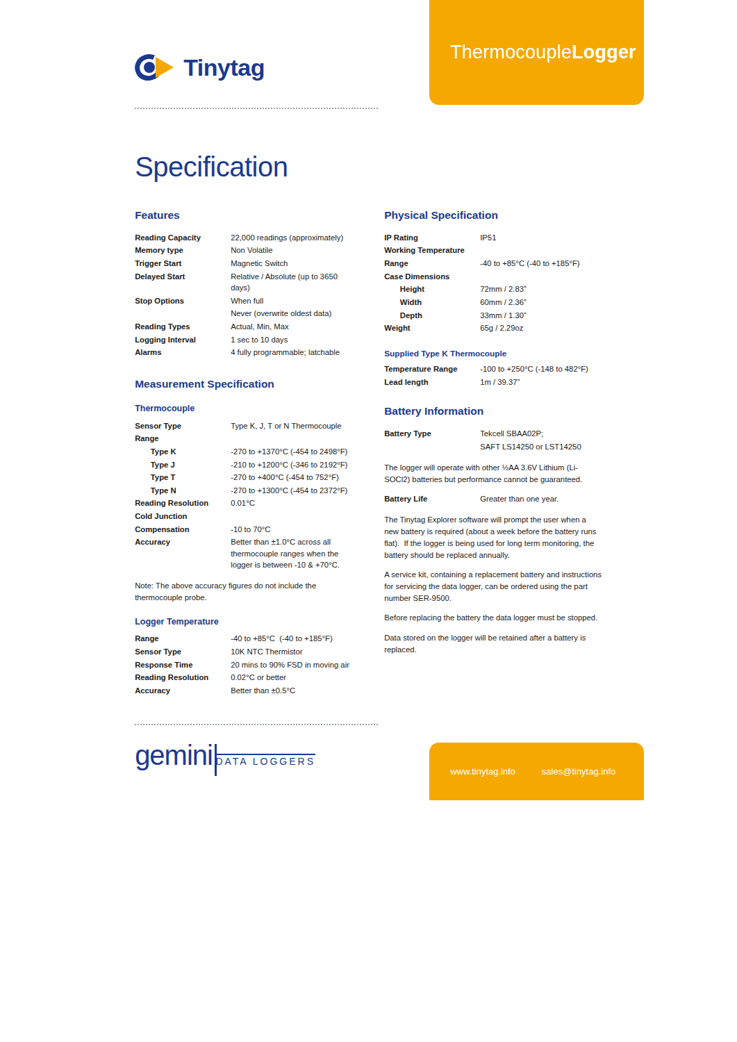Tinytag
ThermocoupleLogger
Specification
Features
| Reading Capacity | 22,000 readings (approximately) |
| Memory type | Non Volatile |
| Trigger Start | Magnetic Switch |
| Delayed Start | Relative / Absolute (up to 3650 days) |
| Stop Options | When full |
| | Never (overwrite oldest data) |
| Reading Types | Actual, Min, Max |
| Logging Interval | 1 sec to 10 days |
| Alarms | 4 fully programmable; latchable |
Measurement Specification
Thermocouple
| Sensor Type | Type K, J, T or N Thermocouple |
| Range | |
| Type K | -270 to +1370°C (-454 to 2498°F) |
| Type J | -210 to +1200°C (-346 to 2192°F) |
| Type T | -270 to +400°C (-454 to 752°F) |
| Type N | -270 to +1300°C (-454 to 2372°F) |
| Reading Resolution | 0.01°C |
| Cold Junction | |
| Compensation | -10 to 70°C |
| Accuracy | Better than ±1.0°C across all thermocouple ranges when the logger is between -10 & +70°C. |
Note: The above accuracy figures do not include the thermocouple probe.
Logger Temperature
| Range | -40 to +85°C (-40 to +185°F) |
| Sensor Type | 10K NTC Thermistor |
| Response Time | 20 mins to 90% FSD in moving air |
| Reading Resolution | 0.02°C or better |
| Accuracy | Better than ±0.5°C |
Physical Specification
| IP Rating | IP51 |
| Working Temperature | |
| Range | -40 to +85°C (-40 to +185°F) |
| Case Dimensions | |
| Height | 72mm / 2.83” |
| Width | 60mm / 2.36” |
| Depth | 33mm / 1.30” |
| Weight | 65g / 2.29oz |
Supplied Type K Thermocouple
| Temperature Range | -100 to +250°C (-148 to 482°F) |
| Lead length | 1m / 39.37” |
Battery Information
| Battery Type | Tekcell SBAA02P; |
| | SAFT LS14250 or LST14250 |
The logger will operate with other ½AA 3.6V Lithium (Li-SOCl2) batteries but performance cannot be guaranteed.
| Battery Life | Greater than one year. |
The Tinytag Explorer software will prompt the user when a new battery is required (about a week before the battery runs flat). If the logger is being used for long term monitoring, the battery should be replaced annually.
A service kit, containing a replacement battery and instructions for servicing the data logger, can be ordered using the part number SER-9500.
Before replacing the battery the data logger must be stopped.
Data stored on the logger will be retained after a battery is replaced.
gemini
DATA LOGGERS
www.tinytag.info sales@tinytag.info